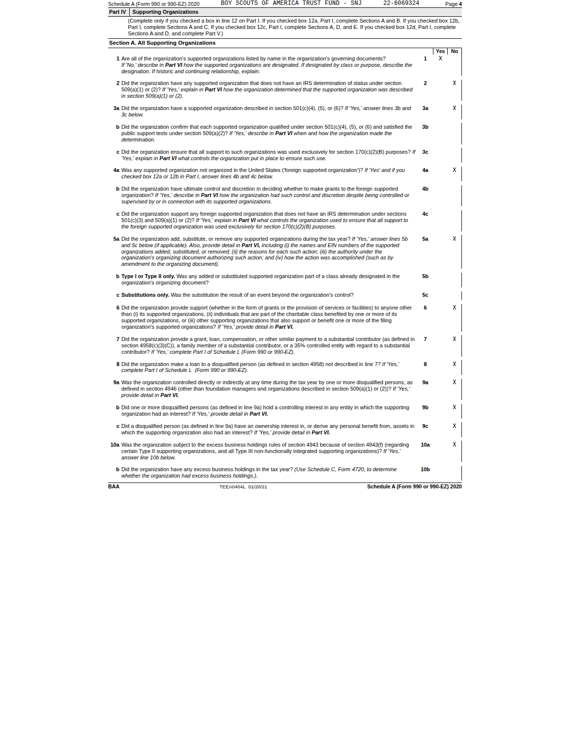Schedule A (Form 990 or 990-EZ) 2020
BOY SCOUTS OF AMERICA TRUST FUND - SNJ
22-6069324
Page 4
Part IV
Supporting Organizations
(Complete only if you checked a box in line 12 on Part I. If you checked box 12a, Part I, complete Sections A and B. If you checked box 12b, Part I, complete Sections A and C. If you checked box 12c, Part I, complete Sections A, D, and E. If you checked box 12d, Part I, complete Sections A and D, and complete Part V.)
Section A. All Supporting Organizations
| | | | Yes | No |
| --- | --- | --- | --- | --- |
| 1 | Are all of the organization's supported organizations listed by name in the organization's governing documents? If 'No,' describe in Part VI how the supported organizations are designated. If designated by class or purpose, describe the designation. If historic and continuing relationship, explain. | 1 | X | |
| 2 | Did the organization have any supported organization that does not have an IRS determination of status under section 509(a)(1) or (2)? If 'Yes,' explain in Part VI how the organization determined that the supported organization was described in section 509(a)(1) or (2). | 2 | | X |
| 3a | Did the organization have a supported organization described in section 501(c)(4), (5), or (6)? If 'Yes,' answer lines 3b and 3c below. | 3a | | X |
| b | Did the organization confirm that each supported organization qualified under section 501(c)(4), (5), or (6) and satisfied the public support tests under section 509(a)(2)? If 'Yes,' describe in Part VI when and how the organization made the determination. | 3b | | |
| c | Did the organization ensure that all support to such organizations was used exclusively for section 170(c)(2)(B) purposes? If 'Yes,' explain in Part VI what controls the organization put in place to ensure such use. | 3c | | |
| 4a | Was any supported organization not organized in the United States ('foreign supported organization')? If 'Yes' and if you checked box 12a or 12b in Part I, answer lines 4b and 4c below. | 4a | | X |
| b | Did the organization have ultimate control and discretion in deciding whether to make grants to the foreign supported organization? If 'Yes,' describe in Part VI how the organization had such control and discretion despite being controlled or supervised by or in connection with its supported organizations. | 4b | | |
| c | Did the organization support any foreign supported organization that does not have an IRS determination under sections 501(c)(3) and 509(a)(1) or (2)? If 'Yes,' explain in Part VI what controls the organization used to ensure that all support to the foreign supported organization was used exclusively for section 170(c)(2)(B) purposes. | 4c | | |
| 5a | Did the organization add, substitute, or remove any supported organizations during the tax year? If 'Yes,' answer lines 5b and 5c below (if applicable). Also, provide detail in Part VI, including (i) the names and EIN numbers of the supported organizations added, substituted, or removed; (ii) the reasons for each such action; (iii) the authority under the organization's organizing document authorizing such action; and (iv) how the action was accomplished (such as by amendment to the organizing document). | 5a | | X |
| b | Type I or Type II only. Was any added or substituted supported organization part of a class already designated in the organization's organizing document? | 5b | | |
| c | Substitutions only. Was the substitution the result of an event beyond the organization's control? | 5c | | |
| 6 | Did the organization provide support (whether in the form of grants or the provision of services or facilities) to anyone other than (i) its supported organizations, (ii) individuals that are part of the charitable class benefited by one or more of its supported organizations, or (iii) other supporting organizations that also support or benefit one or more of the filing organization's supported organizations? If 'Yes,' provide detail in Part VI. | 6 | | X |
| 7 | Did the organization provide a grant, loan, compensation, or other similar payment to a substantial contributor (as defined in section 4958(c)(3)(C)), a family member of a substantial contributor, or a 35% controlled entity with regard to a substantial contributor? If 'Yes,' complete Part I of Schedule L (Form 990 or 990-EZ). | 7 | | X |
| 8 | Did the organization make a loan to a disqualified person (as defined in section 4958) not described in line 7? If 'Yes,' complete Part I of Schedule L (Form 990 or 990-EZ). | 8 | | X |
| 9a | Was the organization controlled directly or indirectly at any time during the tax year by one or more disqualified persons, as defined in section 4946 (other than foundation managers and organizations described in section 509(a)(1) or (2))? If 'Yes,' provide detail in Part VI. | 9a | | X |
| b | Did one or more disqualified persons (as defined in line 9a) hold a controlling interest in any entity in which the supporting organization had an interest? If 'Yes,' provide detail in Part VI. | 9b | | X |
| c | Did a disqualified person (as defined in line 9a) have an ownership interest in, or derive any personal benefit from, assets in which the supporting organization also had an interest? If 'Yes,' provide detail in Part VI. | 9c | | X |
| 10a | Was the organization subject to the excess business holdings rules of section 4943 because of section 4943(f) (regarding certain Type II supporting organizations, and all Type III non-functionally integrated supporting organizations)? If 'Yes,' answer line 10b below. | 10a | | X |
| b | Did the organization have any excess business holdings in the tax year? (Use Schedule C, Form 4720, to determine whether the organization had excess business holdings.). | 10b | | |
BAA
TEEA0404L 01/20/21
Schedule A (Form 990 or 990-EZ) 2020